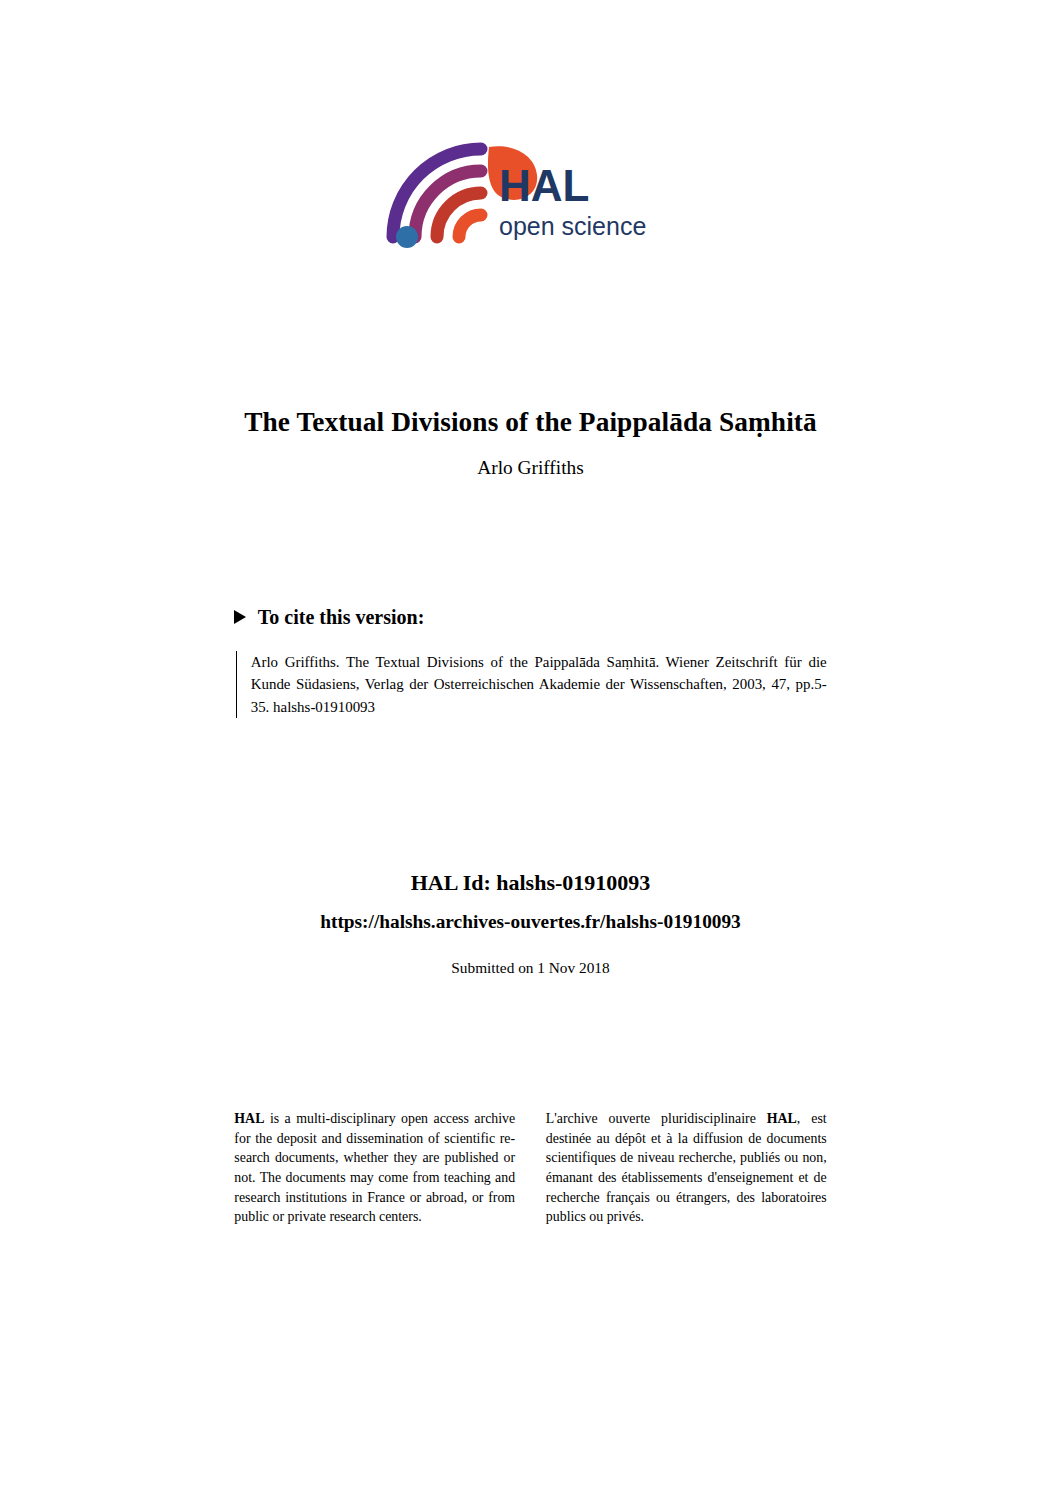HAL open science
The Textual Divisions of the Paippalāda Saṃhitā
Arlo Griffiths
To cite this version:
Arlo Griffiths. The Textual Divisions of the Paippalāda Saṃhitā. Wiener Zeitschrift für die Kunde Südasiens, Verlag der Osterreichischen Akademie der Wissenschaften, 2003, 47, pp.5-35. halshs-01910093
HAL Id: halshs-01910093
https://halshs.archives-ouvertes.fr/halshs-01910093
Submitted on 1 Nov 2018
HAL is a multi-disciplinary open access archive for the deposit and dissemination of scientific research documents, whether they are published or not. The documents may come from teaching and research institutions in France or abroad, or from public or private research centers.
L'archive ouverte pluridisciplinaire HAL, est destinée au dépôt et à la diffusion de documents scientifiques de niveau recherche, publiés ou non, émanant des établissements d'enseignement et de recherche français ou étrangers, des laboratoires publics ou privés.